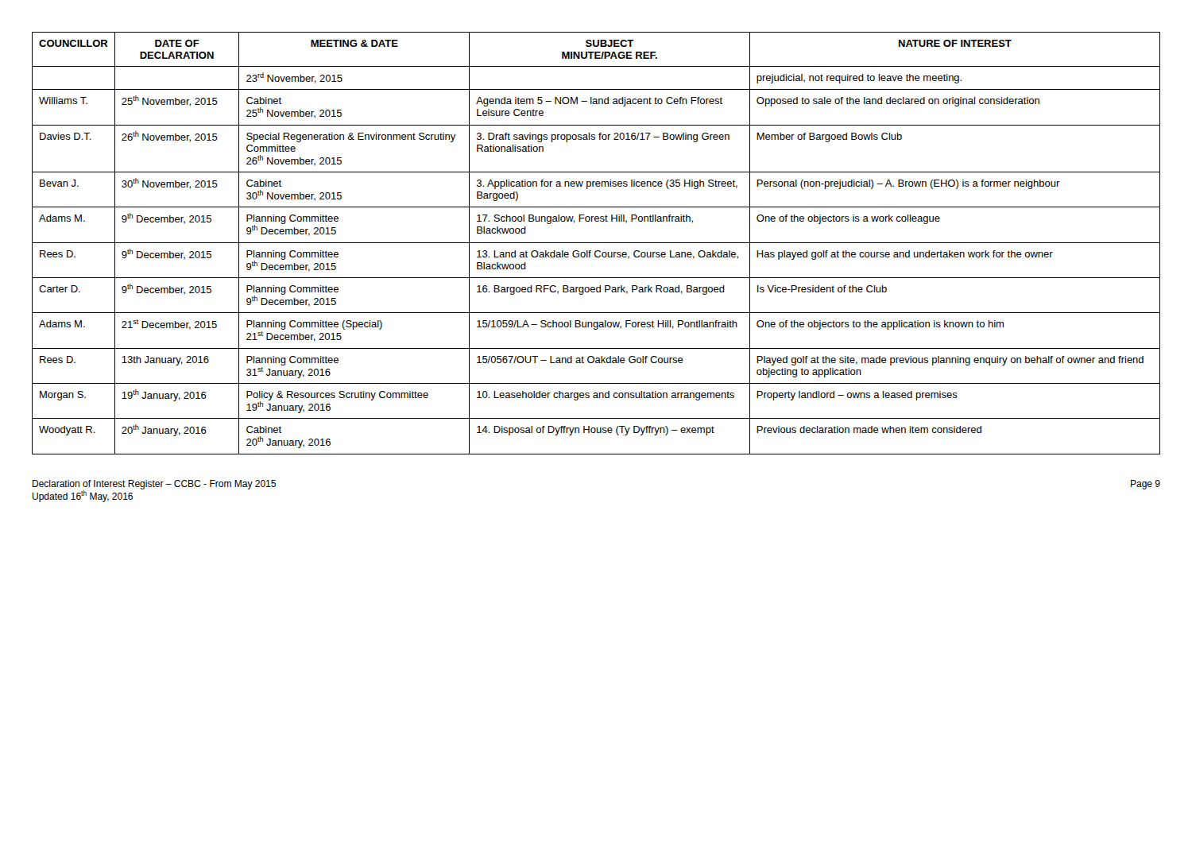| COUNCILLOR | DATE OF DECLARATION | MEETING & DATE | SUBJECT MINUTE/PAGE REF. | NATURE OF INTEREST |
| --- | --- | --- | --- | --- |
| | | 23 rd November, 2015 | | prejudicial, not required to leave the meeting. |
| Williams T. | 25 th November, 2015 | Cabinet 25 th November, 2015 | Agenda item 5 – NOM – land adjacent to Cefn Fforest Leisure Centre | Opposed to sale of the land declared on original consideration |
| Davies D.T. | 26 th November, 2015 | Special Regeneration & Environment Scrutiny Committee 26 th November, 2015 | 3. Draft savings proposals for 2016/17 – Bowling Green Rationalisation | Member of Bargoed Bowls Club |
| Bevan J. | 30 th November, 2015 | Cabinet 30 th November, 2015 | 3. Application for a new premises licence (35 High Street, Bargoed) | Personal (non-prejudicial) – A. Brown (EHO) is a former neighbour |
| Adams M. | 9 th December, 2015 | Planning Committee 9 th December, 2015 | 17. School Bungalow, Forest Hill, Pontllanfraith, Blackwood | One of the objectors is a work colleague |
| Rees D. | 9 th December, 2015 | Planning Committee 9 th December, 2015 | 13. Land at Oakdale Golf Course, Course Lane, Oakdale, Blackwood | Has played golf at the course and undertaken work for the owner |
| Carter D. | 9 th December, 2015 | Planning Committee 9 th December, 2015 | 16. Bargoed RFC, Bargoed Park, Park Road, Bargoed | Is Vice-President of the Club |
| Adams M. | 21 st December, 2015 | Planning Committee (Special) 21 st December, 2015 | 15/1059/LA – School Bungalow, Forest Hill, Pontllanfraith | One of the objectors to the application is known to him |
| Rees D. | 13th January, 2016 | Planning Committee 31 st January, 2016 | 15/0567/OUT – Land at Oakdale Golf Course | Played golf at the site, made previous planning enquiry on behalf of owner and friend objecting to application |
| Morgan S. | 19 th January, 2016 | Policy & Resources Scrutiny Committee 19 th January, 2016 | 10. Leaseholder charges and consultation arrangements | Property landlord – owns a leased premises |
| Woodyatt R. | 20 th January, 2016 | Cabinet 20 th January, 2016 | 14. Disposal of Dyffryn House (Ty Dyffryn) – exempt | Previous declaration made when item considered |
Declaration of Interest Register – CCBC - From May 2015 Page 9
Updated 16th May, 2016